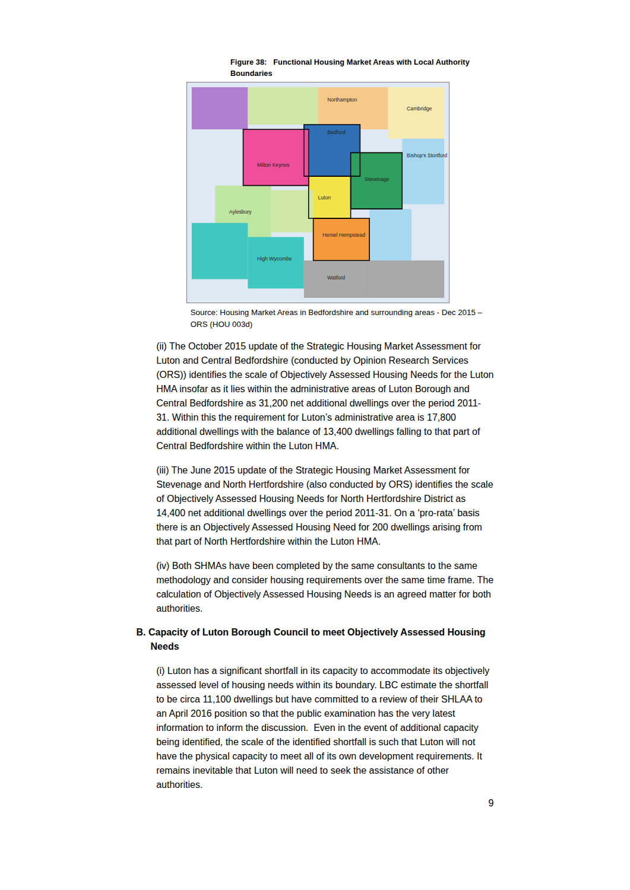Figure 38: Functional Housing Market Areas with Local Authority Boundaries
Source: Housing Market Areas in Bedfordshire and surrounding areas - Dec 2015 – ORS (HOU 003d)
(ii) The October 2015 update of the Strategic Housing Market Assessment for Luton and Central Bedfordshire (conducted by Opinion Research Services (ORS)) identifies the scale of Objectively Assessed Housing Needs for the Luton HMA insofar as it lies within the administrative areas of Luton Borough and Central Bedfordshire as 31,200 net additional dwellings over the period 2011-31. Within this the requirement for Luton’s administrative area is 17,800 additional dwellings with the balance of 13,400 dwellings falling to that part of Central Bedfordshire within the Luton HMA.
(iii) The June 2015 update of the Strategic Housing Market Assessment for Stevenage and North Hertfordshire (also conducted by ORS) identifies the scale of Objectively Assessed Housing Needs for North Hertfordshire District as 14,400 net additional dwellings over the period 2011-31. On a ‘pro-rata’ basis there is an Objectively Assessed Housing Need for 200 dwellings arising from that part of North Hertfordshire within the Luton HMA.
(iv) Both SHMAs have been completed by the same consultants to the same methodology and consider housing requirements over the same time frame. The calculation of Objectively Assessed Housing Needs is an agreed matter for both authorities.
B. Capacity of Luton Borough Council to meet Objectively Assessed Housing Needs
(i) Luton has a significant shortfall in its capacity to accommodate its objectively assessed level of housing needs within its boundary. LBC estimate the shortfall to be circa 11,100 dwellings but have committed to a review of their SHLAA to an April 2016 position so that the public examination has the very latest information to inform the discussion. Even in the event of additional capacity being identified, the scale of the identified shortfall is such that Luton will not have the physical capacity to meet all of its own development requirements. It remains inevitable that Luton will need to seek the assistance of other authorities.
9